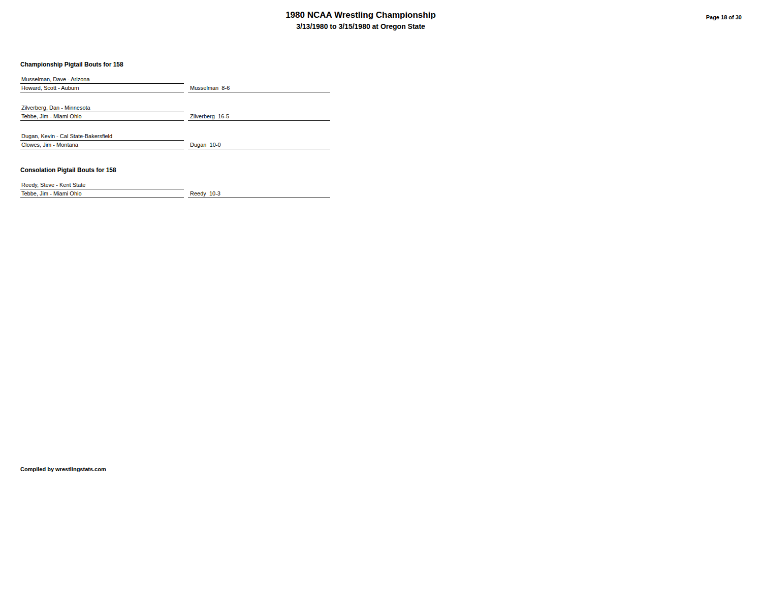Page 18 of 30
1980 NCAA Wrestling Championship
3/13/1980 to 3/15/1980 at Oregon State
Championship Pigtail Bouts for 158
Musselman, Dave - Arizona
Howard, Scott - Auburn
Musselman 8-6
Zilverberg, Dan - Minnesota
Tebbe, Jim - Miami Ohio
Zilverberg 16-5
Dugan, Kevin - Cal State-Bakersfield
Clowes, Jim - Montana
Dugan 10-0
Consolation Pigtail Bouts for 158
Reedy, Steve - Kent State
Tebbe, Jim - Miami Ohio
Reedy 10-3
Compiled by wrestlingstats.com